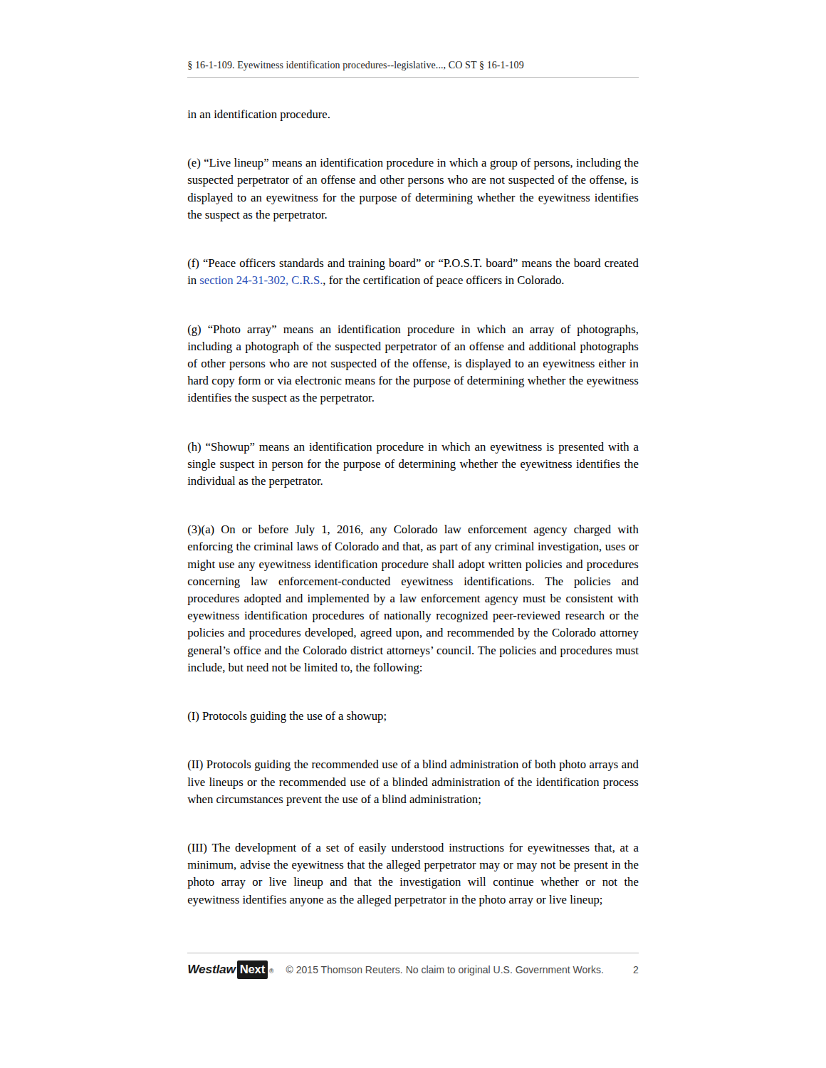§ 16-1-109. Eyewitness identification procedures--legislative..., CO ST § 16-1-109
in an identification procedure.
(e) “Live lineup” means an identification procedure in which a group of persons, including the suspected perpetrator of an offense and other persons who are not suspected of the offense, is displayed to an eyewitness for the purpose of determining whether the eyewitness identifies the suspect as the perpetrator.
(f) “Peace officers standards and training board” or “P.O.S.T. board” means the board created in section 24-31-302, C.R.S., for the certification of peace officers in Colorado.
(g) “Photo array” means an identification procedure in which an array of photographs, including a photograph of the suspected perpetrator of an offense and additional photographs of other persons who are not suspected of the offense, is displayed to an eyewitness either in hard copy form or via electronic means for the purpose of determining whether the eyewitness identifies the suspect as the perpetrator.
(h) “Showup” means an identification procedure in which an eyewitness is presented with a single suspect in person for the purpose of determining whether the eyewitness identifies the individual as the perpetrator.
(3)(a) On or before July 1, 2016, any Colorado law enforcement agency charged with enforcing the criminal laws of Colorado and that, as part of any criminal investigation, uses or might use any eyewitness identification procedure shall adopt written policies and procedures concerning law enforcement-conducted eyewitness identifications. The policies and procedures adopted and implemented by a law enforcement agency must be consistent with eyewitness identification procedures of nationally recognized peer-reviewed research or the policies and procedures developed, agreed upon, and recommended by the Colorado attorney general’s office and the Colorado district attorneys’ council. The policies and procedures must include, but need not be limited to, the following:
(I) Protocols guiding the use of a showup;
(II) Protocols guiding the recommended use of a blind administration of both photo arrays and live lineups or the recommended use of a blinded administration of the identification process when circumstances prevent the use of a blind administration;
(III) The development of a set of easily understood instructions for eyewitnesses that, at a minimum, advise the eyewitness that the alleged perpetrator may or may not be present in the photo array or live lineup and that the investigation will continue whether or not the eyewitness identifies anyone as the alleged perpetrator in the photo array or live lineup;
Westlaw Next® © 2015 Thomson Reuters. No claim to original U.S. Government Works. 2